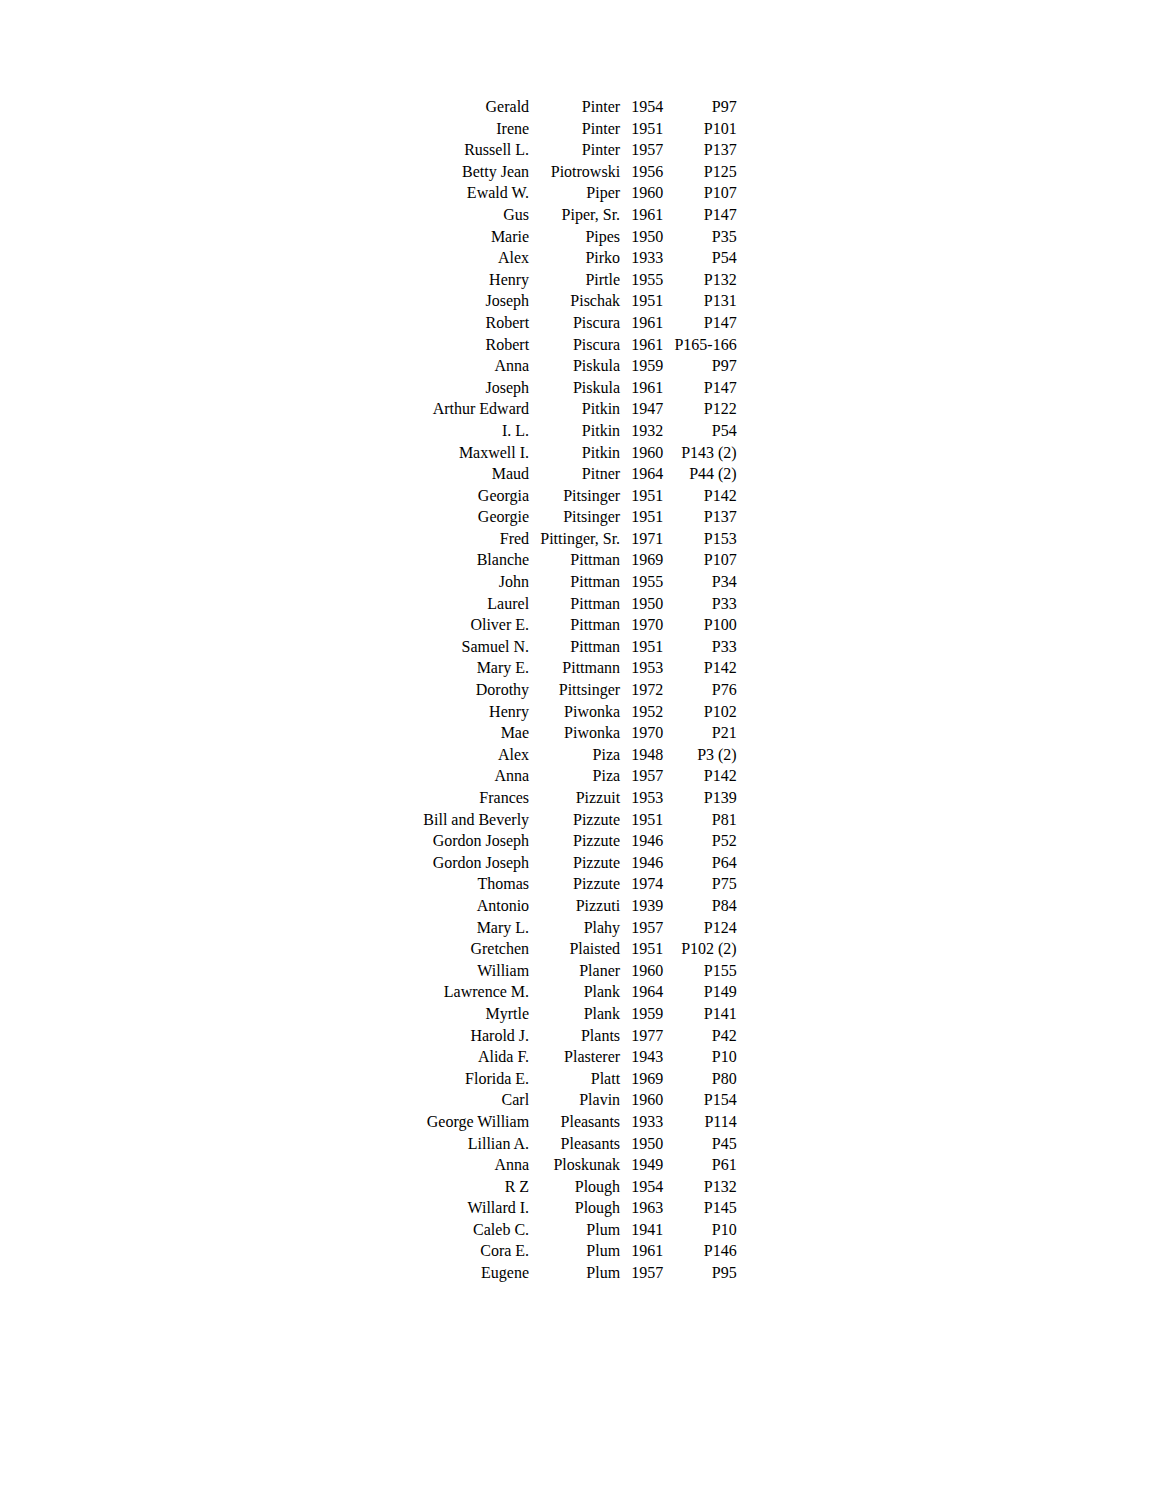| Gerald | Pinter | 1954 | P97 |
| Irene | Pinter | 1951 | P101 |
| Russell L. | Pinter | 1957 | P137 |
| Betty Jean | Piotrowski | 1956 | P125 |
| Ewald W. | Piper | 1960 | P107 |
| Gus | Piper, Sr. | 1961 | P147 |
| Marie | Pipes | 1950 | P35 |
| Alex | Pirko | 1933 | P54 |
| Henry | Pirtle | 1955 | P132 |
| Joseph | Pischak | 1951 | P131 |
| Robert | Piscura | 1961 | P147 |
| Robert | Piscura | 1961 | P165-166 |
| Anna | Piskula | 1959 | P97 |
| Joseph | Piskula | 1961 | P147 |
| Arthur Edward | Pitkin | 1947 | P122 |
| I. L. | Pitkin | 1932 | P54 |
| Maxwell I. | Pitkin | 1960 | P143 (2) |
| Maud | Pitner | 1964 | P44 (2) |
| Georgia | Pitsinger | 1951 | P142 |
| Georgie | Pitsinger | 1951 | P137 |
| Fred | Pittinger, Sr. | 1971 | P153 |
| Blanche | Pittman | 1969 | P107 |
| John | Pittman | 1955 | P34 |
| Laurel | Pittman | 1950 | P33 |
| Oliver E. | Pittman | 1970 | P100 |
| Samuel N. | Pittman | 1951 | P33 |
| Mary E. | Pittmann | 1953 | P142 |
| Dorothy | Pittsinger | 1972 | P76 |
| Henry | Piwonka | 1952 | P102 |
| Mae | Piwonka | 1970 | P21 |
| Alex | Piza | 1948 | P3 (2) |
| Anna | Piza | 1957 | P142 |
| Frances | Pizzuit | 1953 | P139 |
| Bill and Beverly | Pizzute | 1951 | P81 |
| Gordon Joseph | Pizzute | 1946 | P52 |
| Gordon Joseph | Pizzute | 1946 | P64 |
| Thomas | Pizzute | 1974 | P75 |
| Antonio | Pizzuti | 1939 | P84 |
| Mary L. | Plahy | 1957 | P124 |
| Gretchen | Plaisted | 1951 | P102 (2) |
| William | Planer | 1960 | P155 |
| Lawrence M. | Plank | 1964 | P149 |
| Myrtle | Plank | 1959 | P141 |
| Harold J. | Plants | 1977 | P42 |
| Alida F. | Plasterer | 1943 | P10 |
| Florida E. | Platt | 1969 | P80 |
| Carl | Plavin | 1960 | P154 |
| George William | Pleasants | 1933 | P114 |
| Lillian A. | Pleasants | 1950 | P45 |
| Anna | Ploskunak | 1949 | P61 |
| R Z | Plough | 1954 | P132 |
| Willard I. | Plough | 1963 | P145 |
| Caleb C. | Plum | 1941 | P10 |
| Cora E. | Plum | 1961 | P146 |
| Eugene | Plum | 1957 | P95 |